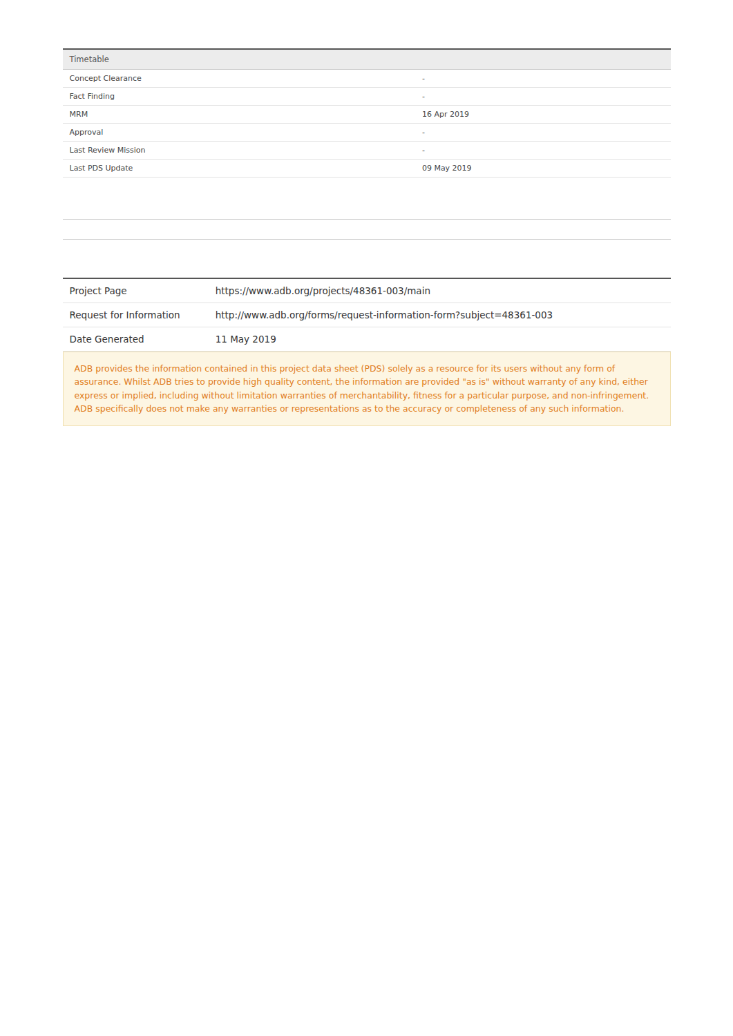| Timetable |
| --- |
| Concept Clearance | - |
| Fact Finding | - |
| MRM | 16 Apr 2019 |
| Approval | - |
| Last Review Mission | - |
| Last PDS Update | 09 May 2019 |
| Project Page | https://www.adb.org/projects/48361-003/main |
| Request for Information | http://www.adb.org/forms/request-information-form?subject=48361-003 |
| Date Generated | 11 May 2019 |
ADB provides the information contained in this project data sheet (PDS) solely as a resource for its users without any form of assurance. Whilst ADB tries to provide high quality content, the information are provided "as is" without warranty of any kind, either express or implied, including without limitation warranties of merchantability, fitness for a particular purpose, and non-infringement. ADB specifically does not make any warranties or representations as to the accuracy or completeness of any such information.